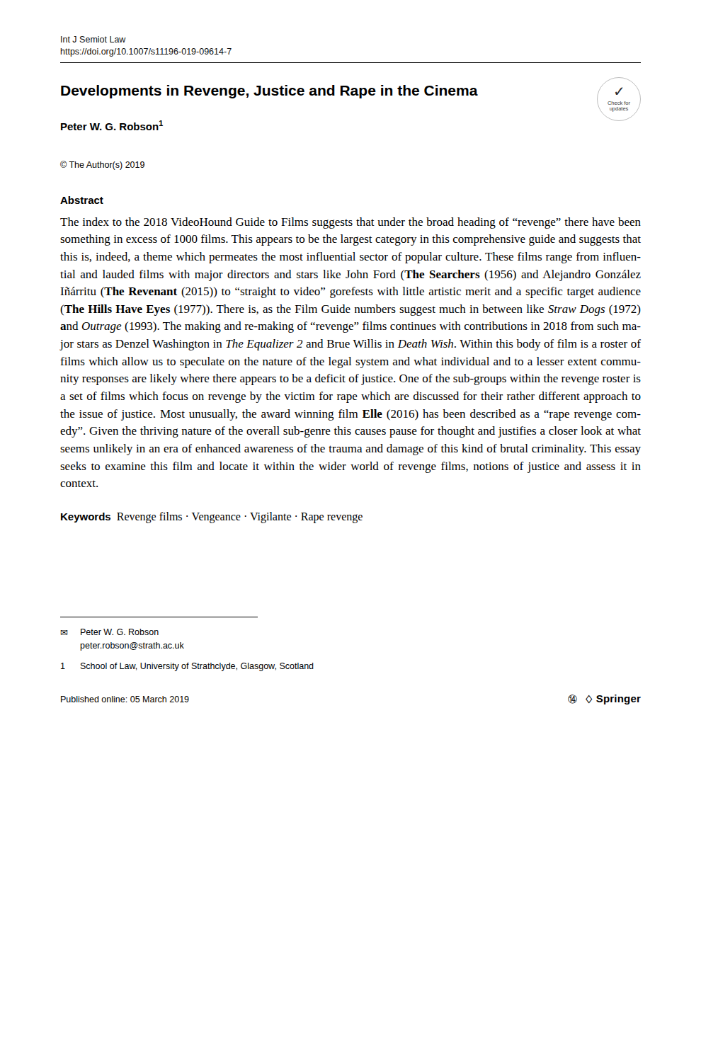Int J Semiot Law
https://doi.org/10.1007/s11196-019-09614-7
✓ Check for
updates
Developments in Revenge, Justice and Rape in the Cinema
Peter W. G. Robson1
© The Author(s) 2019
Abstract
The index to the 2018 VideoHound Guide to Films suggests that under the broad heading of “revenge” there have been something in excess of 1000 films. This appears to be the largest category in this comprehensive guide and suggests that this is, indeed, a theme which permeates the most influential sector of popular culture. These films range from influential and lauded films with major directors and stars like John Ford (The Searchers (1956) and Alejandro González Iñárritu (The Revenant (2015)) to “straight to video” gorefests with little artistic merit and a specific target audience (The Hills Have Eyes (1977)). There is, as the Film Guide numbers suggest much in between like Straw Dogs (1972) and Outrage (1993). The making and re-making of “revenge” films continues with contributions in 2018 from such major stars as Denzel Washington in The Equalizer 2 and Brue Willis in Death Wish. Within this body of film is a roster of films which allow us to speculate on the nature of the legal system and what individual and to a lesser extent community responses are likely where there appears to be a deficit of justice. One of the sub-groups within the revenge roster is a set of films which focus on revenge by the victim for rape which are discussed for their rather different approach to the issue of justice. Most unusually, the award winning film Elle (2016) has been described as a “rape revenge comedy”. Given the thriving nature of the overall sub-genre this causes pause for thought and justifies a closer look at what seems unlikely in an era of enhanced awareness of the trauma and damage of this kind of brutal criminality. This essay seeks to examine this film and locate it within the wider world of revenge films, notions of justice and assess it in context.
Keywords Revenge films · Vengeance · Vigilante · Rape revenge
✉
Peter W. G. Robson peter.robson@strath.ac.uk
1
School of Law, University of Strathclyde, Glasgow, Scotland
Published online: 05 March 2019
⑭ ♢Springer